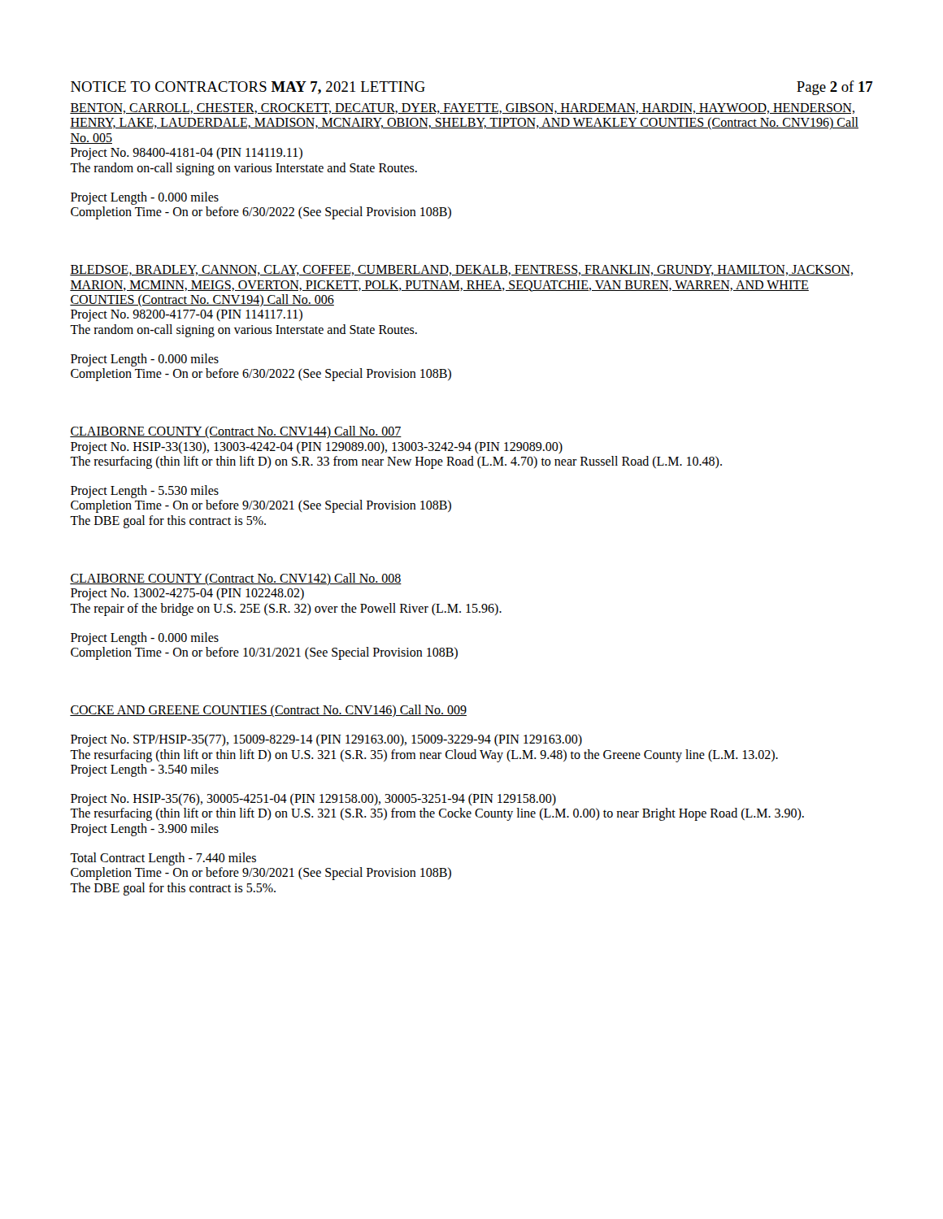NOTICE TO CONTRACTORS MAY 7, 2021 LETTING
Page 2 of 17
BENTON, CARROLL, CHESTER, CROCKETT, DECATUR, DYER, FAYETTE, GIBSON, HARDEMAN, HARDIN, HAYWOOD, HENDERSON, HENRY, LAKE, LAUDERDALE, MADISON, MCNAIRY, OBION, SHELBY, TIPTON, AND WEAKLEY COUNTIES (Contract No. CNV196) Call No. 005
Project No. 98400-4181-04 (PIN 114119.11)
The random on-call signing on various Interstate and State Routes.
Project Length - 0.000 miles
Completion Time - On or before 6/30/2022 (See Special Provision 108B)
BLEDSOE, BRADLEY, CANNON, CLAY, COFFEE, CUMBERLAND, DEKALB, FENTRESS, FRANKLIN, GRUNDY, HAMILTON, JACKSON, MARION, MCMINN, MEIGS, OVERTON, PICKETT, POLK, PUTNAM, RHEA, SEQUATCHIE, VAN BUREN, WARREN, AND WHITE COUNTIES (Contract No. CNV194) Call No. 006
Project No. 98200-4177-04 (PIN 114117.11)
The random on-call signing on various Interstate and State Routes.
Project Length - 0.000 miles
Completion Time - On or before 6/30/2022 (See Special Provision 108B)
CLAIBORNE COUNTY (Contract No. CNV144) Call No. 007
Project No. HSIP-33(130), 13003-4242-04 (PIN 129089.00), 13003-3242-94 (PIN 129089.00)
The resurfacing (thin lift or thin lift D) on S.R. 33 from near New Hope Road (L.M. 4.70) to near Russell Road (L.M. 10.48).
Project Length - 5.530 miles
Completion Time - On or before 9/30/2021 (See Special Provision 108B)
The DBE goal for this contract is 5%.
CLAIBORNE COUNTY (Contract No. CNV142) Call No. 008
Project No. 13002-4275-04 (PIN 102248.02)
The repair of the bridge on U.S. 25E (S.R. 32) over the Powell River (L.M. 15.96).
Project Length - 0.000 miles
Completion Time - On or before 10/31/2021 (See Special Provision 108B)
COCKE AND GREENE COUNTIES (Contract No. CNV146) Call No. 009
Project No. STP/HSIP-35(77), 15009-8229-14 (PIN 129163.00), 15009-3229-94 (PIN 129163.00)
The resurfacing (thin lift or thin lift D) on U.S. 321 (S.R. 35) from near Cloud Way (L.M. 9.48) to the Greene County line (L.M. 13.02).
Project Length - 3.540 miles
Project No. HSIP-35(76), 30005-4251-04 (PIN 129158.00), 30005-3251-94 (PIN 129158.00)
The resurfacing (thin lift or thin lift D) on U.S. 321 (S.R. 35) from the Cocke County line (L.M. 0.00) to near Bright Hope Road (L.M. 3.90).
Project Length - 3.900 miles
Total Contract Length - 7.440 miles
Completion Time - On or before 9/30/2021 (See Special Provision 108B)
The DBE goal for this contract is 5.5%.